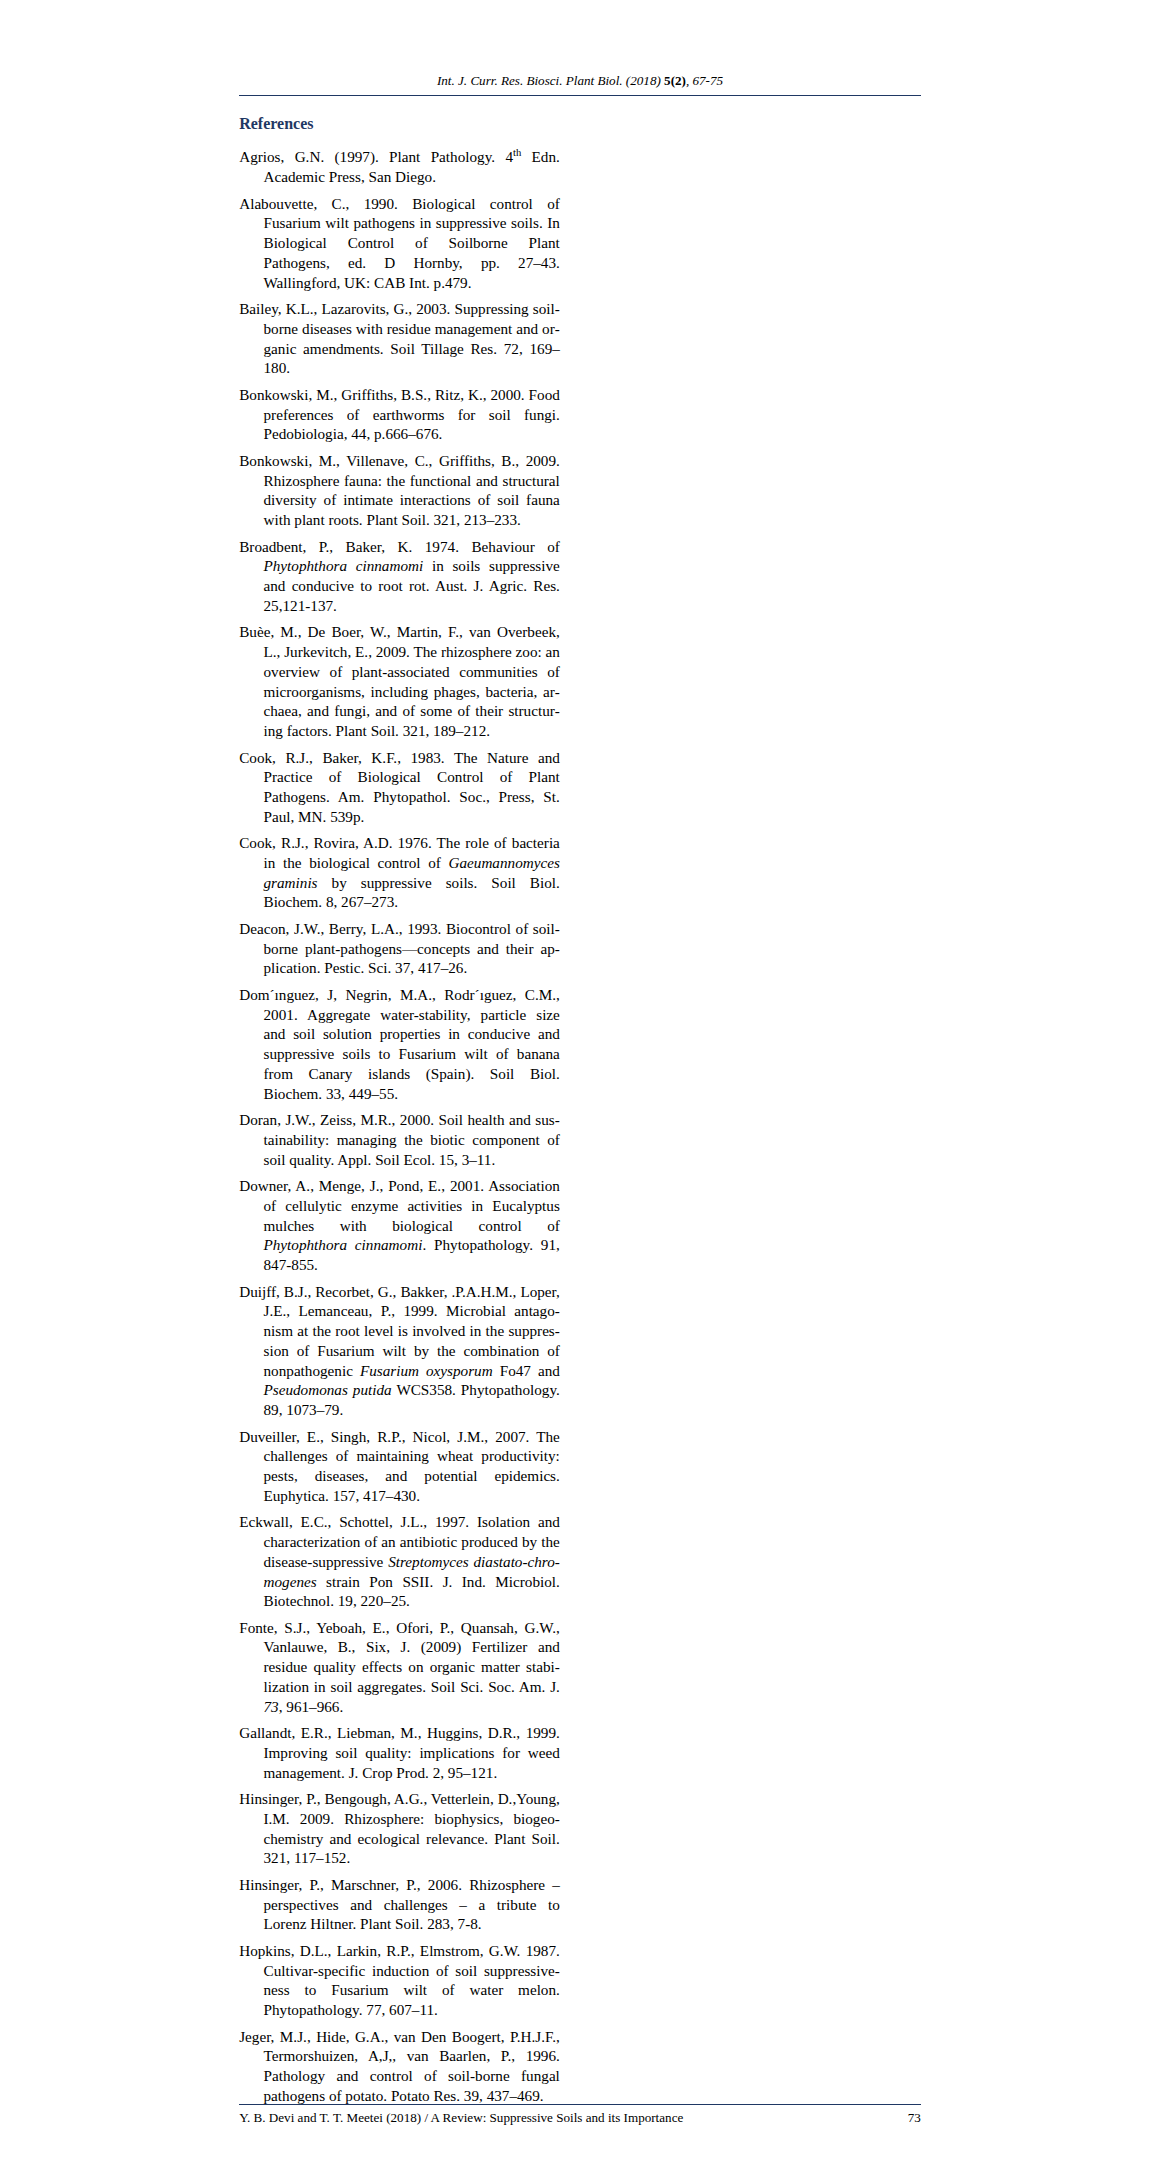Int. J. Curr. Res. Biosci. Plant Biol. (2018) 5(2), 67-75
References
Agrios, G.N. (1997). Plant Pathology. 4th Edn. Academic Press, San Diego.
Alabouvette, C., 1990. Biological control of Fusarium wilt pathogens in suppressive soils. In Biological Control of Soilborne Plant Pathogens, ed. D Hornby, pp. 27–43. Wallingford, UK: CAB Int. p.479.
Bailey, K.L., Lazarovits, G., 2003. Suppressing soil-borne diseases with residue management and organic amendments. Soil Tillage Res. 72, 169–180.
Bonkowski, M., Griffiths, B.S., Ritz, K., 2000. Food preferences of earthworms for soil fungi. Pedobiologia, 44, p.666–676.
Bonkowski, M., Villenave, C., Griffiths, B., 2009. Rhizosphere fauna: the functional and structural diversity of intimate interactions of soil fauna with plant roots. Plant Soil. 321, 213–233.
Broadbent, P., Baker, K. 1974. Behaviour of Phytophthora cinnamomi in soils suppressive and conducive to root rot. Aust. J. Agric. Res. 25,121-137.
Buèe, M., De Boer, W., Martin, F., van Overbeek, L., Jurkevitch, E., 2009. The rhizosphere zoo: an overview of plant-associated communities of microorganisms, including phages, bacteria, archaea, and fungi, and of some of their structuring factors. Plant Soil. 321, 189–212.
Cook, R.J., Baker, K.F., 1983. The Nature and Practice of Biological Control of Plant Pathogens. Am. Phytopathol. Soc., Press, St. Paul, MN. 539p.
Cook, R.J., Rovira, A.D. 1976. The role of bacteria in the biological control of Gaeumannomyces graminis by suppressive soils. Soil Biol. Biochem. 8, 267–273.
Deacon, J.W., Berry, L.A., 1993. Biocontrol of soil-borne plant-pathogens—concepts and their application. Pestic. Sci. 37, 417–26.
Dom´ınguez, J, Negrin, M.A., Rodr´ıguez, C.M., 2001. Aggregate water-stability, particle size and soil solution properties in conducive and suppressive soils to Fusarium wilt of banana from Canary islands (Spain). Soil Biol. Biochem. 33, 449–55.
Doran, J.W., Zeiss, M.R., 2000. Soil health and sustainability: managing the biotic component of soil quality. Appl. Soil Ecol. 15, 3–11.
Downer, A., Menge, J., Pond, E., 2001. Association of cellulytic enzyme activities in Eucalyptus mulches with biological control of Phytophthora cinnamomi. Phytopathology. 91, 847-855.
Duijff, B.J., Recorbet, G., Bakker, .P.A.H.M., Loper, J.E., Lemanceau, P., 1999. Microbial antagonism at the root level is involved in the suppression of Fusarium wilt by the combination of nonpathogenic Fusarium oxysporum Fo47 and Pseudomonas putida WCS358. Phytopathology. 89, 1073–79.
Duveiller, E., Singh, R.P., Nicol, J.M., 2007. The challenges of maintaining wheat productivity: pests, diseases, and potential epidemics. Euphytica. 157, 417–430.
Eckwall, E.C., Schottel, J.L., 1997. Isolation and characterization of an antibiotic produced by the disease-suppressive Streptomyces diastato-chromogenes strain Pon SSII. J. Ind. Microbiol. Biotechnol. 19, 220–25.
Fonte, S.J., Yeboah, E., Ofori, P., Quansah, G.W., Vanlauwe, B., Six, J. (2009) Fertilizer and residue quality effects on organic matter stabilization in soil aggregates. Soil Sci. Soc. Am. J. 73, 961–966.
Gallandt, E.R., Liebman, M., Huggins, D.R., 1999. Improving soil quality: implications for weed management. J. Crop Prod. 2, 95–121.
Hinsinger, P., Bengough, A.G., Vetterlein, D.,Young, I.M. 2009. Rhizosphere: biophysics, biogeochemistry and ecological relevance. Plant Soil. 321, 117–152.
Hinsinger, P., Marschner, P., 2006. Rhizosphere – perspectives and challenges – a tribute to Lorenz Hiltner. Plant Soil. 283, 7-8.
Hopkins, D.L., Larkin, R.P., Elmstrom, G.W. 1987. Cultivar-specific induction of soil suppressiveness to Fusarium wilt of water melon. Phytopathology. 77, 607–11.
Jeger, M.J., Hide, G.A., van Den Boogert, P.H.J.F., Termorshuizen, A,J,, van Baarlen, P., 1996. Pathology and control of soil-borne fungal pathogens of potato. Potato Res. 39, 437–469.
Y. B. Devi and T. T. Meetei (2018) / A Review: Suppressive Soils and its Importance 73